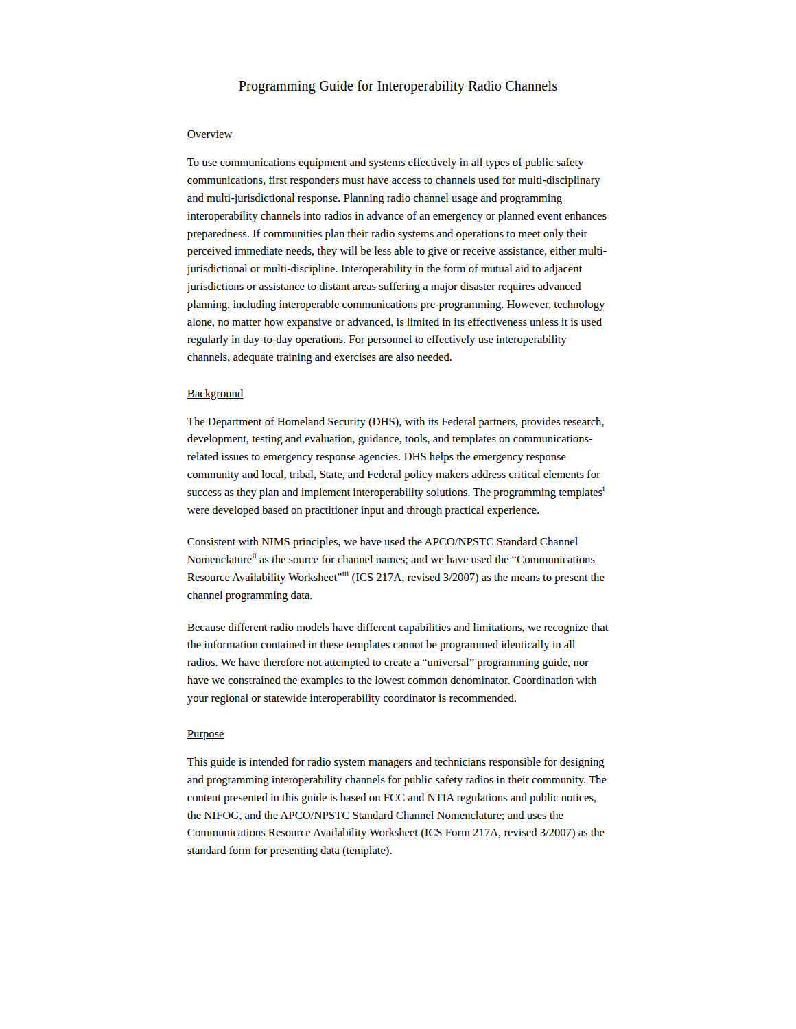Programming Guide for Interoperability Radio Channels
Overview
To use communications equipment and systems effectively in all types of public safety communications, first responders must have access to channels used for multi-disciplinary and multi-jurisdictional response. Planning radio channel usage and programming interoperability channels into radios in advance of an emergency or planned event enhances preparedness. If communities plan their radio systems and operations to meet only their perceived immediate needs, they will be less able to give or receive assistance, either multi-jurisdictional or multi-discipline. Interoperability in the form of mutual aid to adjacent jurisdictions or assistance to distant areas suffering a major disaster requires advanced planning, including interoperable communications pre-programming. However, technology alone, no matter how expansive or advanced, is limited in its effectiveness unless it is used regularly in day-to-day operations. For personnel to effectively use interoperability channels, adequate training and exercises are also needed.
Background
The Department of Homeland Security (DHS), with its Federal partners, provides research, development, testing and evaluation, guidance, tools, and templates on communications-related issues to emergency response agencies. DHS helps the emergency response community and local, tribal, State, and Federal policy makers address critical elements for success as they plan and implement interoperability solutions. The programming templatesi were developed based on practitioner input and through practical experience.
Consistent with NIMS principles, we have used the APCO/NPSTC Standard Channel Nomenclatureii as the source for channel names; and we have used the “Communications Resource Availability Worksheet”iii (ICS 217A, revised 3/2007) as the means to present the channel programming data.
Because different radio models have different capabilities and limitations, we recognize that the information contained in these templates cannot be programmed identically in all radios. We have therefore not attempted to create a “universal” programming guide, nor have we constrained the examples to the lowest common denominator. Coordination with your regional or statewide interoperability coordinator is recommended.
Purpose
This guide is intended for radio system managers and technicians responsible for designing and programming interoperability channels for public safety radios in their community. The content presented in this guide is based on FCC and NTIA regulations and public notices, the NIFOG, and the APCO/NPSTC Standard Channel Nomenclature; and uses the Communications Resource Availability Worksheet (ICS Form 217A, revised 3/2007) as the standard form for presenting data (template).